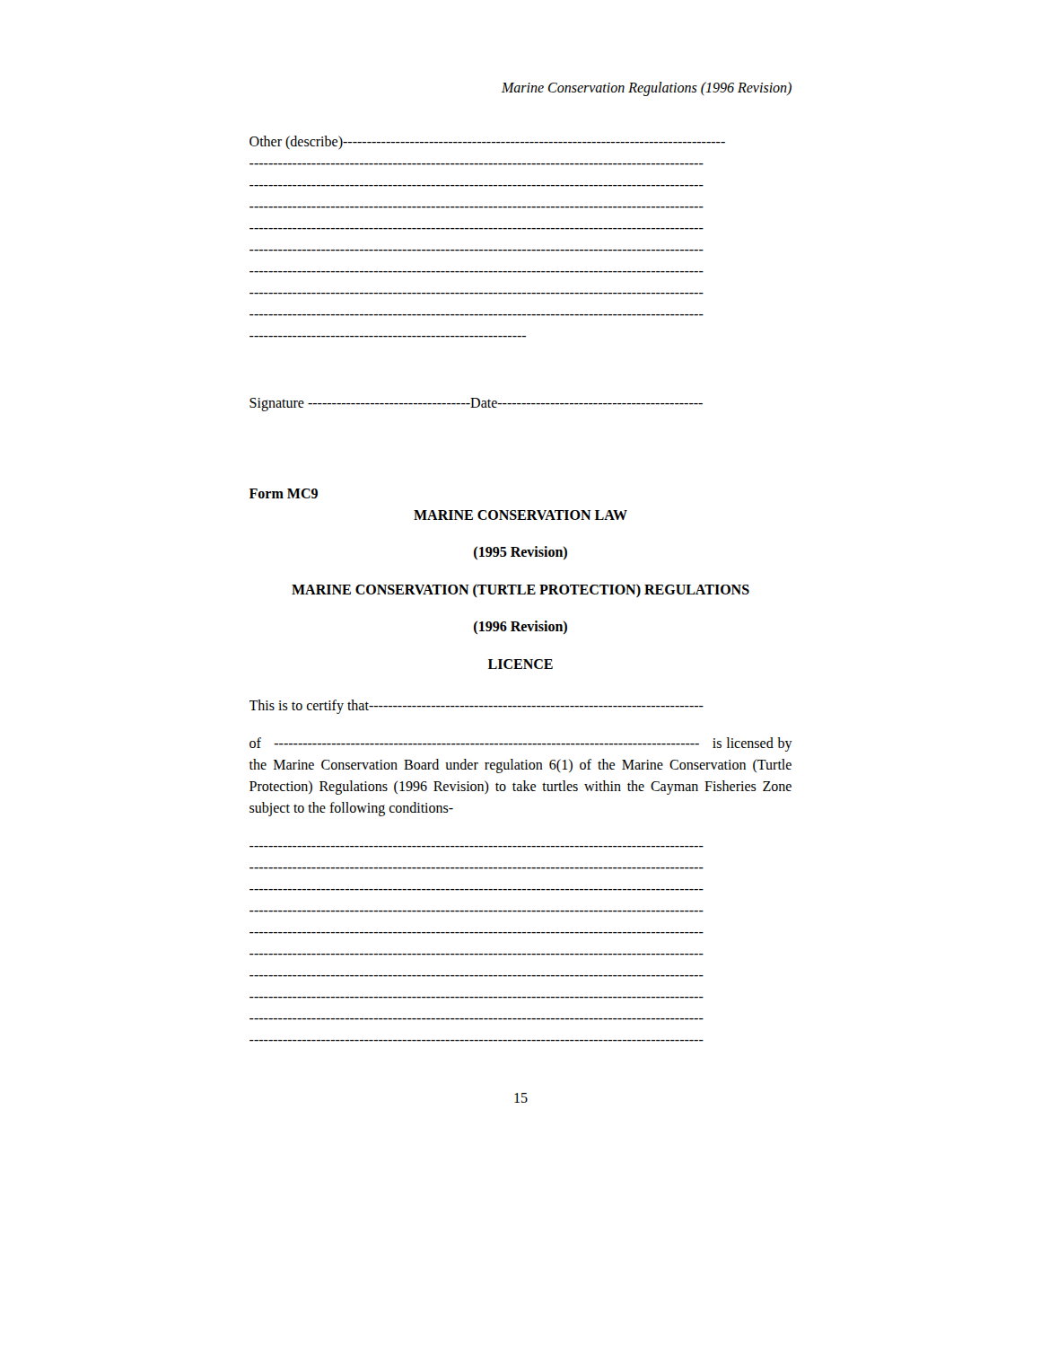Marine Conservation Regulations (1996 Revision)
Other (describe)--------------------------------------------------------------------------------
-----------------------------------------------------------------------------------------------
-----------------------------------------------------------------------------------------------
-----------------------------------------------------------------------------------------------
-----------------------------------------------------------------------------------------------
-----------------------------------------------------------------------------------------------
-----------------------------------------------------------------------------------------------
-----------------------------------------------------------------------------------------------
-----------------------------------------------------------------------------------------------
----------------------------------------------------------
Signature ----------------------------------Date-------------------------------------------
Form MC9
MARINE CONSERVATION LAW
(1995 Revision)
MARINE CONSERVATION (TURTLE PROTECTION) REGULATIONS
(1996 Revision)
LICENCE
This is to certify that----------------------------------------------------------------------
of ----------------------------------------------------------------------------------------- is licensed by the Marine Conservation Board under regulation 6(1) of the Marine Conservation (Turtle Protection) Regulations (1996 Revision) to take turtles within the Cayman Fisheries Zone subject to the following conditions-
-----------------------------------------------------------------------------------------------
-----------------------------------------------------------------------------------------------
-----------------------------------------------------------------------------------------------
-----------------------------------------------------------------------------------------------
-----------------------------------------------------------------------------------------------
-----------------------------------------------------------------------------------------------
-----------------------------------------------------------------------------------------------
-----------------------------------------------------------------------------------------------
-----------------------------------------------------------------------------------------------
-----------------------------------------------------------------------------------------------
15